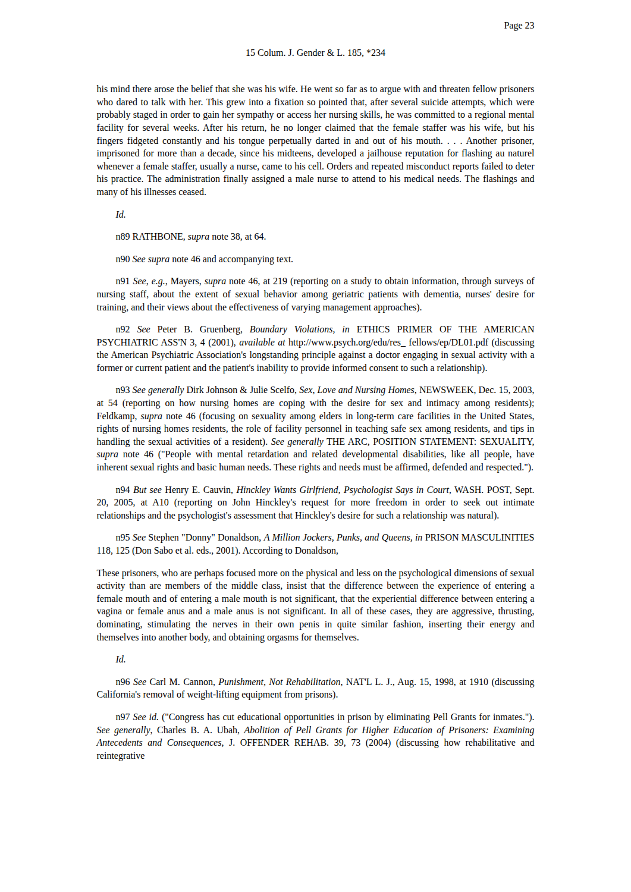Page 23
15 Colum. J. Gender & L. 185, *234
his mind there arose the belief that she was his wife. He went so far as to argue with and threaten fellow prisoners who dared to talk with her. This grew into a fixation so pointed that, after several suicide attempts, which were probably staged in order to gain her sympathy or access her nursing skills, he was committed to a regional mental facility for several weeks. After his return, he no longer claimed that the female staffer was his wife, but his fingers fidgeted constantly and his tongue perpetually darted in and out of his mouth. . . . Another prisoner, imprisoned for more than a decade, since his midteens, developed a jailhouse reputation for flashing au naturel whenever a female staffer, usually a nurse, came to his cell. Orders and repeated misconduct reports failed to deter his practice. The administration finally assigned a male nurse to attend to his medical needs. The flashings and many of his illnesses ceased.
Id.
n89 RATHBONE, supra note 38, at 64.
n90 See supra note 46 and accompanying text.
n91 See, e.g., Mayers, supra note 46, at 219 (reporting on a study to obtain information, through surveys of nursing staff, about the extent of sexual behavior among geriatric patients with dementia, nurses' desire for training, and their views about the effectiveness of varying management approaches).
n92 See Peter B. Gruenberg, Boundary Violations, in ETHICS PRIMER OF THE AMERICAN PSYCHIATRIC ASS'N 3, 4 (2001), available at http://www.psych.org/edu/res_ fellows/ep/DL01.pdf (discussing the American Psychiatric Association's longstanding principle against a doctor engaging in sexual activity with a former or current patient and the patient's inability to provide informed consent to such a relationship).
n93 See generally Dirk Johnson & Julie Scelfo, Sex, Love and Nursing Homes, NEWSWEEK, Dec. 15, 2003, at 54 (reporting on how nursing homes are coping with the desire for sex and intimacy among residents); Feldkamp, supra note 46 (focusing on sexuality among elders in long‑term care facilities in the United States, rights of nursing homes residents, the role of facility personnel in teaching safe sex among residents, and tips in handling the sexual activities of a resident). See generally THE ARC, POSITION STATEMENT: SEXUALITY, supra note 46 ("People with mental retardation and related developmental disabilities, like all people, have inherent sexual rights and basic human needs. These rights and needs must be affirmed, defended and respected.").
n94 But see Henry E. Cauvin, Hinckley Wants Girlfriend, Psychologist Says in Court, WASH. POST, Sept. 20, 2005, at A10 (reporting on John Hinckley's request for more freedom in order to seek out intimate relationships and the psychologist's assessment that Hinckley's desire for such a relationship was natural).
n95 See Stephen "Donny" Donaldson, A Million Jockers, Punks, and Queens, in PRISON MASCULINITIES 118, 125 (Don Sabo et al. eds., 2001). According to Donaldson,
These prisoners, who are perhaps focused more on the physical and less on the psychological dimensions of sexual activity than are members of the middle class, insist that the difference between the experience of entering a female mouth and of entering a male mouth is not significant, that the experiential difference between entering a vagina or female anus and a male anus is not significant. In all of these cases, they are aggressive, thrusting, dominating, stimulating the nerves in their own penis in quite similar fashion, inserting their energy and themselves into another body, and obtaining orgasms for themselves.
Id.
n96 See Carl M. Cannon, Punishment, Not Rehabilitation, NAT'L L. J., Aug. 15, 1998, at 1910 (discussing California's removal of weight‑lifting equipment from prisons).
n97 See id. ("Congress has cut educational opportunities in prison by eliminating Pell Grants for inmates."). See generally, Charles B. A. Ubah, Abolition of Pell Grants for Higher Education of Prisoners: Examining Antecedents and Consequences, J. OFFENDER REHAB. 39, 73 (2004) (discussing how rehabilitative and reintegrative